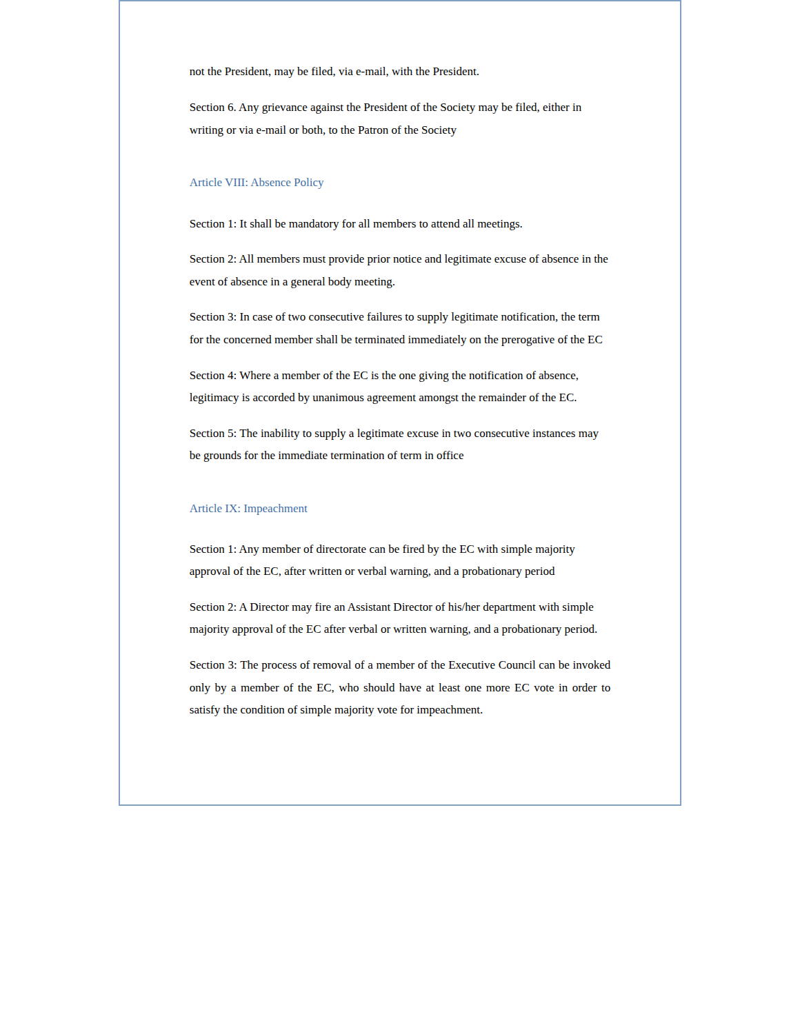not the President, may be filed, via e-mail, with the President.
Section 6. Any grievance against the President of the Society may be filed, either in writing or via e-mail or both, to the Patron of the Society
Article VIII: Absence Policy
Section 1: It shall be mandatory for all members to attend all meetings.
Section 2: All members must provide prior notice and legitimate excuse of absence in the event of absence in a general body meeting.
Section 3: In case of two consecutive failures to supply legitimate notification, the term for the concerned member shall be terminated immediately on the prerogative of the EC
Section 4: Where a member of the EC is the one giving the notification of absence, legitimacy is accorded by unanimous agreement amongst the remainder of the EC.
Section 5: The inability to supply a legitimate excuse in two consecutive instances may be grounds for the immediate termination of term in office
Article IX: Impeachment
Section 1: Any member of directorate can be fired by the EC with simple majority approval of the EC, after written or verbal warning, and a probationary period
Section 2: A Director may fire an Assistant Director of his/her department with simple majority approval of the EC after verbal or written warning, and a probationary period.
Section 3: The process of removal of a member of the Executive Council can be invoked only by a member of the EC, who should have at least one more EC vote in order to satisfy the condition of simple majority vote for impeachment.